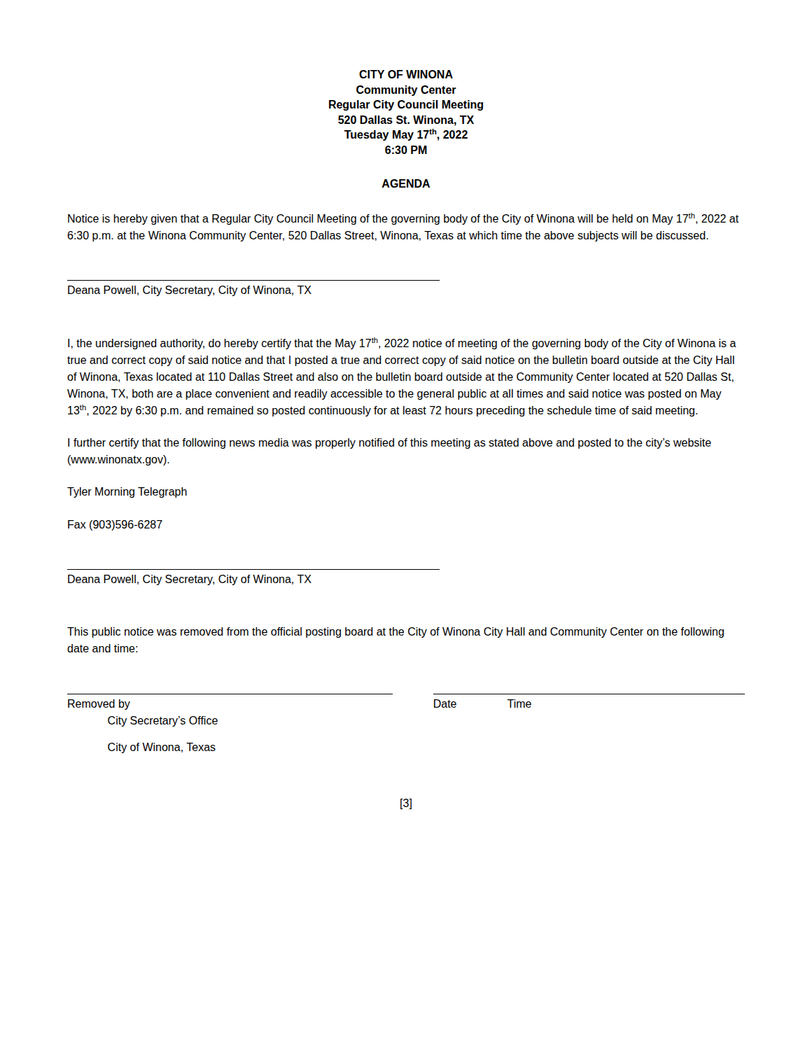CITY OF WINONA
Community Center
Regular City Council Meeting
520 Dallas St. Winona, TX
Tuesday May 17th, 2022
6:30 PM
AGENDA
Notice is hereby given that a Regular City Council Meeting of the governing body of the City of Winona will be held on May 17th, 2022 at 6:30 p.m. at the Winona Community Center, 520 Dallas Street, Winona, Texas at which time the above subjects will be discussed.
Deana Powell, City Secretary, City of Winona, TX
I, the undersigned authority, do hereby certify that the May 17th, 2022 notice of meeting of the governing body of the City of Winona is a true and correct copy of said notice and that I posted a true and correct copy of said notice on the bulletin board outside at the City Hall of Winona, Texas located at 110 Dallas Street and also on the bulletin board outside at the Community Center located at 520 Dallas St, Winona, TX, both are a place convenient and readily accessible to the general public at all times and said notice was posted on May 13th, 2022 by 6:30 p.m. and remained so posted continuously for at least 72 hours preceding the schedule time of said meeting.
I further certify that the following news media was properly notified of this meeting as stated above and posted to the city’s website (www.winonatx.gov).
Tyler Morning Telegraph
Fax (903)596-6287
Deana Powell, City Secretary, City of Winona, TX
This public notice was removed from the official posting board at the City of Winona City Hall and Community Center on the following date and time:
| Removed by | | Date Time |
City Secretary’s Office
City of Winona, Texas
[3]